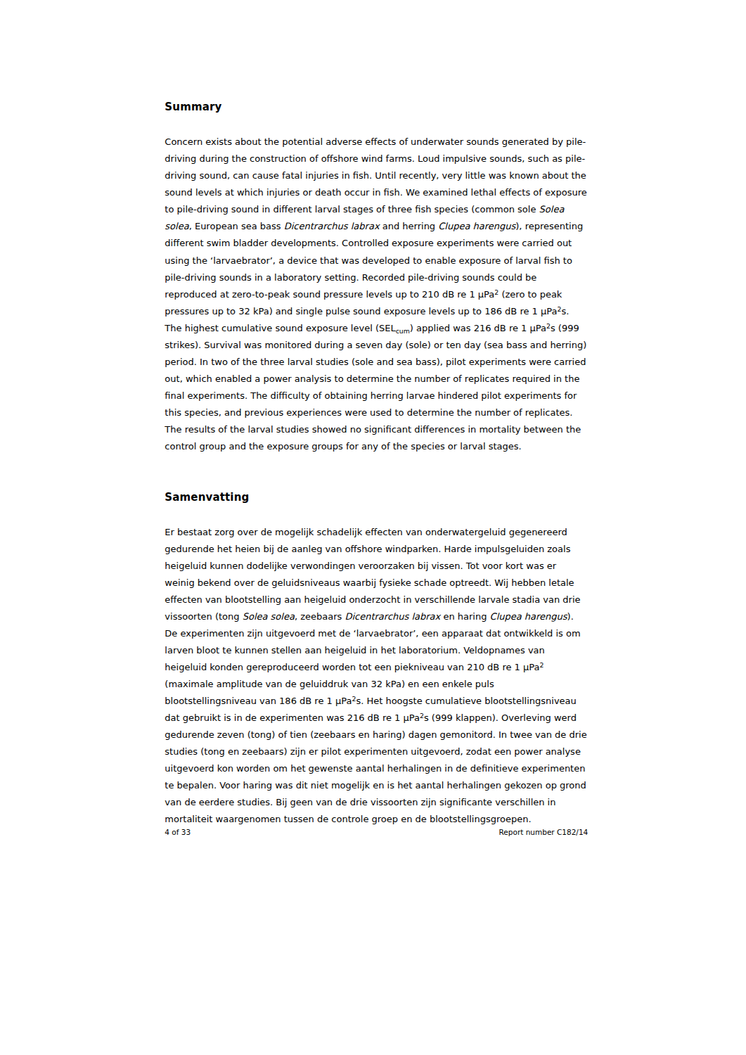Summary
Concern exists about the potential adverse effects of underwater sounds generated by pile-driving during the construction of offshore wind farms. Loud impulsive sounds, such as pile-driving sound, can cause fatal injuries in fish. Until recently, very little was known about the sound levels at which injuries or death occur in fish. We examined lethal effects of exposure to pile-driving sound in different larval stages of three fish species (common sole Solea solea, European sea bass Dicentrarchus labrax and herring Clupea harengus), representing different swim bladder developments. Controlled exposure experiments were carried out using the ‘larvaebrator’, a device that was developed to enable exposure of larval fish to pile-driving sounds in a laboratory setting. Recorded pile-driving sounds could be reproduced at zero-to-peak sound pressure levels up to 210 dB re 1 µPa2 (zero to peak pressures up to 32 kPa) and single pulse sound exposure levels up to 186 dB re 1 µPa2s. The highest cumulative sound exposure level (SELcum) applied was 216 dB re 1 µPa2s (999 strikes). Survival was monitored during a seven day (sole) or ten day (sea bass and herring) period. In two of the three larval studies (sole and sea bass), pilot experiments were carried out, which enabled a power analysis to determine the number of replicates required in the final experiments. The difficulty of obtaining herring larvae hindered pilot experiments for this species, and previous experiences were used to determine the number of replicates. The results of the larval studies showed no significant differences in mortality between the control group and the exposure groups for any of the species or larval stages.
Samenvatting
Er bestaat zorg over de mogelijk schadelijk effecten van onderwatergeluid gegenereerd gedurende het heien bij de aanleg van offshore windparken. Harde impulsgeluiden zoals heigeluid kunnen dodelijke verwondingen veroorzaken bij vissen. Tot voor kort was er weinig bekend over de geluidsniveaus waarbij fysieke schade optreedt. Wij hebben letale effecten van blootstelling aan heigeluid onderzocht in verschillende larvale stadia van drie vissoorten (tong Solea solea, zeebaars Dicentrarchus labrax en haring Clupea harengus). De experimenten zijn uitgevoerd met de ‘larvaebrator’, een apparaat dat ontwikkeld is om larven bloot te kunnen stellen aan heigeluid in het laboratorium. Veldopnames van heigeluid konden gereproduceerd worden tot een piekniveau van 210 dB re 1 µPa2 (maximale amplitude van de geluiddruk van 32 kPa) en een enkele puls blootstellingsniveau van 186 dB re 1 µPa2s. Het hoogste cumulatieve blootstellingsniveau dat gebruikt is in de experimenten was 216 dB re 1 µPa2s (999 klappen). Overleving werd gedurende zeven (tong) of tien (zeebaars en haring) dagen gemonitord. In twee van de drie studies (tong en zeebaars) zijn er pilot experimenten uitgevoerd, zodat een power analyse uitgevoerd kon worden om het gewenste aantal herhalingen in de definitieve experimenten te bepalen. Voor haring was dit niet mogelijk en is het aantal herhalingen gekozen op grond van de eerdere studies. Bij geen van de drie vissoorten zijn significante verschillen in mortaliteit waargenomen tussen de controle groep en de blootstellingsgroepen.
4 of 33 Report number C182/14